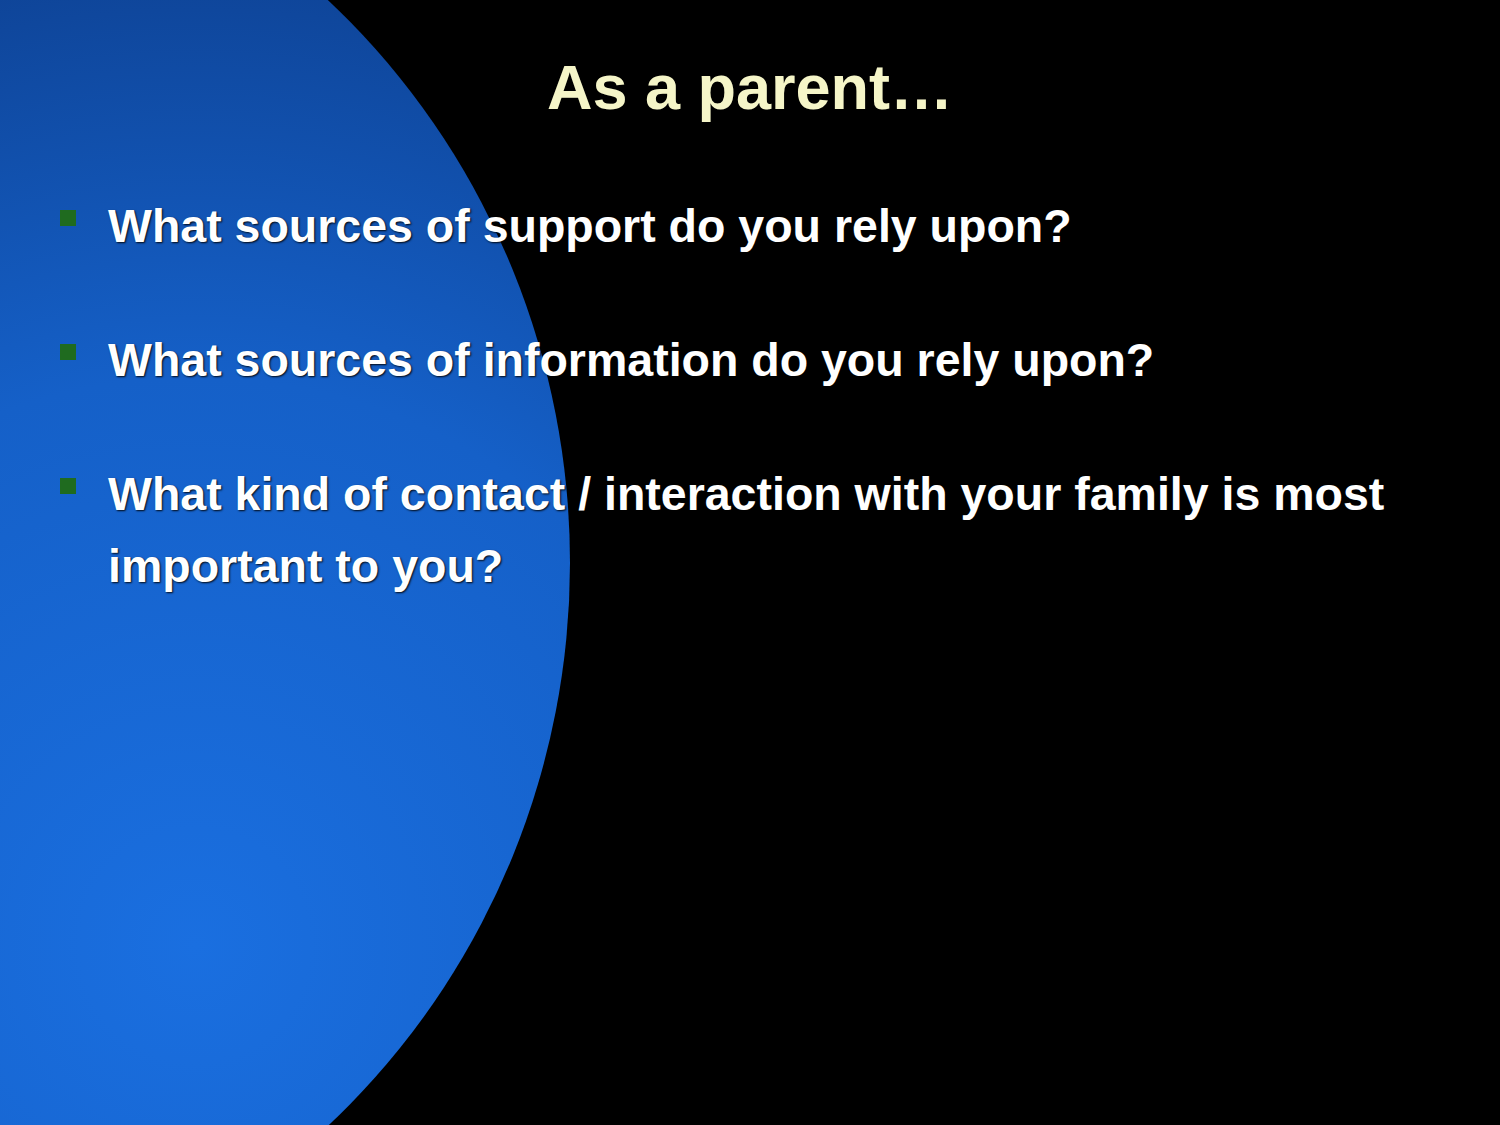As a parent…
What sources of support do you rely upon?
What sources of information do you rely upon?
What kind of contact / interaction with your family is most important to you?